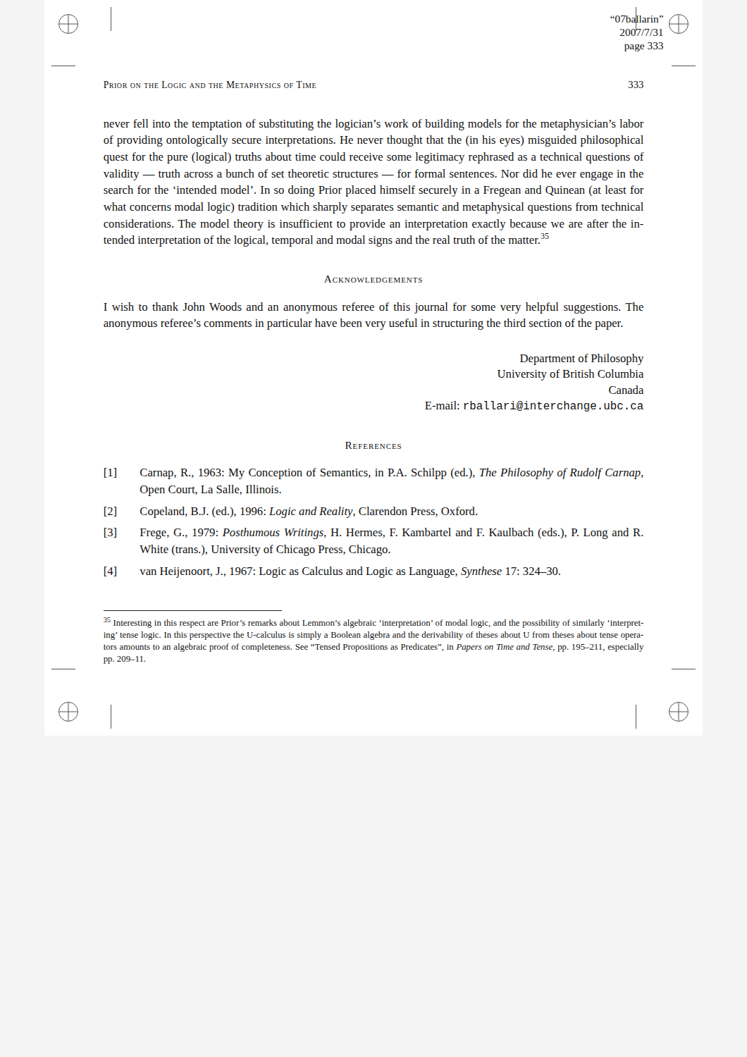“07ballarin”
2007/7/31
page 333
Prior on the Logic and the Metaphysics of Time 333
never fell into the temptation of substituting the logician’s work of building models for the metaphysician’s labor of providing ontologically secure interpretations. He never thought that the (in his eyes) misguided philosophical quest for the pure (logical) truths about time could receive some legitimacy rephrased as a technical questions of validity — truth across a bunch of set theoretic structures — for formal sentences. Nor did he ever engage in the search for the ‘intended model’. In so doing Prior placed himself securely in a Fregean and Quinean (at least for what concerns modal logic) tradition which sharply separates semantic and metaphysical questions from technical considerations. The model theory is insufficient to provide an interpretation exactly because we are after the intended interpretation of the logical, temporal and modal signs and the real truth of the matter.35
Acknowledgements
I wish to thank John Woods and an anonymous referee of this journal for some very helpful suggestions. The anonymous referee’s comments in particular have been very useful in structuring the third section of the paper.
Department of Philosophy
University of British Columbia
Canada
E-mail: rballari@interchange.ubc.ca
References
[1] Carnap, R., 1963: My Conception of Semantics, in P.A. Schilpp (ed.), The Philosophy of Rudolf Carnap, Open Court, La Salle, Illinois.
[2] Copeland, B.J. (ed.), 1996: Logic and Reality, Clarendon Press, Oxford.
[3] Frege, G., 1979: Posthumous Writings, H. Hermes, F. Kambartel and F. Kaulbach (eds.), P. Long and R. White (trans.), University of Chicago Press, Chicago.
[4] van Heijenoort, J., 1967: Logic as Calculus and Logic as Language, Synthese 17: 324–30.
35 Interesting in this respect are Prior’s remarks about Lemmon’s algebraic ‘interpretation’ of modal logic, and the possibility of similarly ‘interpreting’ tense logic. In this perspective the U-calculus is simply a Boolean algebra and the derivability of theses about U from theses about tense operators amounts to an algebraic proof of completeness. See “Tensed Propositions as Predicates”, in Papers on Time and Tense, pp. 195–211, especially pp. 209–11.